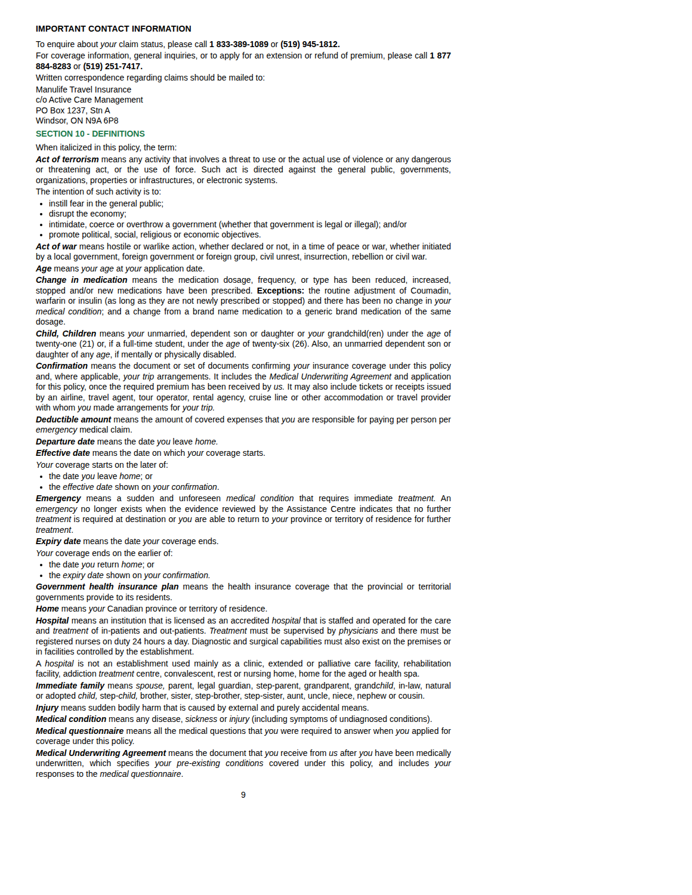IMPORTANT CONTACT INFORMATION
To enquire about your claim status, please call 1 833-389-1089 or (519) 945-1812.
For coverage information, general inquiries, or to apply for an extension or refund of premium, please call 1 877 884-8283 or (519) 251-7417.
Written correspondence regarding claims should be mailed to:
Manulife Travel Insurance
c/o Active Care Management
PO Box 1237, Stn A
Windsor, ON N9A 6P8
SECTION 10 - DEFINITIONS
When italicized in this policy, the term:
Act of terrorism means any activity that involves a threat to use or the actual use of violence or any dangerous or threatening act, or the use of force. Such act is directed against the general public, governments, organizations, properties or infrastructures, or electronic systems.
The intention of such activity is to:
instill fear in the general public;
disrupt the economy;
intimidate, coerce or overthrow a government (whether that government is legal or illegal); and/or
promote political, social, religious or economic objectives.
Act of war means hostile or warlike action, whether declared or not, in a time of peace or war, whether initiated by a local government, foreign government or foreign group, civil unrest, insurrection, rebellion or civil war.
Age means your age at your application date.
Change in medication means the medication dosage, frequency, or type has been reduced, increased, stopped and/or new medications have been prescribed. Exceptions: the routine adjustment of Coumadin, warfarin or insulin (as long as they are not newly prescribed or stopped) and there has been no change in your medical condition; and a change from a brand name medication to a generic brand medication of the same dosage.
Child, Children means your unmarried, dependent son or daughter or your grandchild(ren) under the age of twenty-one (21) or, if a full-time student, under the age of twenty-six (26). Also, an unmarried dependent son or daughter of any age, if mentally or physically disabled.
Confirmation means the document or set of documents confirming your insurance coverage under this policy and, where applicable, your trip arrangements. It includes the Medical Underwriting Agreement and application for this policy, once the required premium has been received by us. It may also include tickets or receipts issued by an airline, travel agent, tour operator, rental agency, cruise line or other accommodation or travel provider with whom you made arrangements for your trip.
Deductible amount means the amount of covered expenses that you are responsible for paying per person per emergency medical claim.
Departure date means the date you leave home.
Effective date means the date on which your coverage starts.
Your coverage starts on the later of:
the date you leave home; or
the effective date shown on your confirmation.
Emergency means a sudden and unforeseen medical condition that requires immediate treatment. An emergency no longer exists when the evidence reviewed by the Assistance Centre indicates that no further treatment is required at destination or you are able to return to your province or territory of residence for further treatment.
Expiry date means the date your coverage ends.
Your coverage ends on the earlier of:
the date you return home; or
the expiry date shown on your confirmation.
Government health insurance plan means the health insurance coverage that the provincial or territorial governments provide to its residents.
Home means your Canadian province or territory of residence.
Hospital means an institution that is licensed as an accredited hospital that is staffed and operated for the care and treatment of in-patients and out-patients. Treatment must be supervised by physicians and there must be registered nurses on duty 24 hours a day. Diagnostic and surgical capabilities must also exist on the premises or in facilities controlled by the establishment.
A hospital is not an establishment used mainly as a clinic, extended or palliative care facility, rehabilitation facility, addiction treatment centre, convalescent, rest or nursing home, home for the aged or health spa.
Immediate family means spouse, parent, legal guardian, step-parent, grandparent, grandchild, in-law, natural or adopted child, step-child, brother, sister, step-brother, step-sister, aunt, uncle, niece, nephew or cousin.
Injury means sudden bodily harm that is caused by external and purely accidental means.
Medical condition means any disease, sickness or injury (including symptoms of undiagnosed conditions).
Medical questionnaire means all the medical questions that you were required to answer when you applied for coverage under this policy.
Medical Underwriting Agreement means the document that you receive from us after you have been medically underwritten, which specifies your pre-existing conditions covered under this policy, and includes your responses to the medical questionnaire.
9